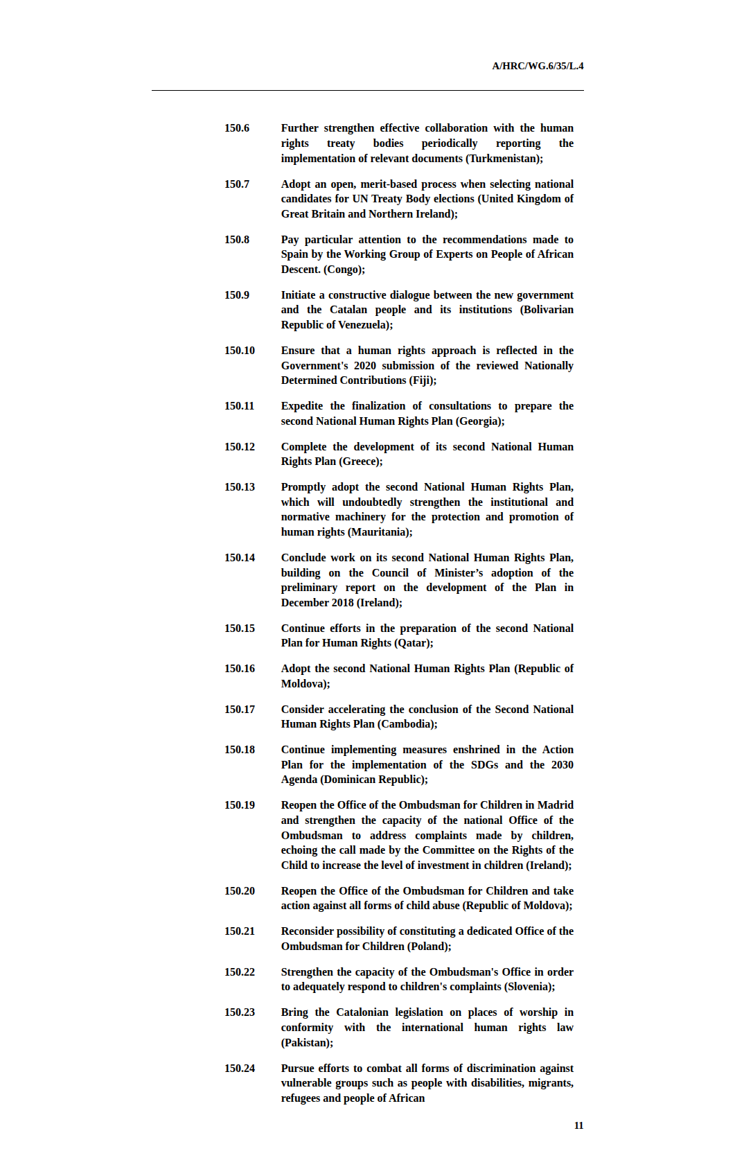A/HRC/WG.6/35/L.4
150.6 Further strengthen effective collaboration with the human rights treaty bodies periodically reporting the implementation of relevant documents (Turkmenistan);
150.7 Adopt an open, merit-based process when selecting national candidates for UN Treaty Body elections (United Kingdom of Great Britain and Northern Ireland);
150.8 Pay particular attention to the recommendations made to Spain by the Working Group of Experts on People of African Descent. (Congo);
150.9 Initiate a constructive dialogue between the new government and the Catalan people and its institutions (Bolivarian Republic of Venezuela);
150.10 Ensure that a human rights approach is reflected in the Government's 2020 submission of the reviewed Nationally Determined Contributions (Fiji);
150.11 Expedite the finalization of consultations to prepare the second National Human Rights Plan (Georgia);
150.12 Complete the development of its second National Human Rights Plan (Greece);
150.13 Promptly adopt the second National Human Rights Plan, which will undoubtedly strengthen the institutional and normative machinery for the protection and promotion of human rights (Mauritania);
150.14 Conclude work on its second National Human Rights Plan, building on the Council of Minister’s adoption of the preliminary report on the development of the Plan in December 2018 (Ireland);
150.15 Continue efforts in the preparation of the second National Plan for Human Rights (Qatar);
150.16 Adopt the second National Human Rights Plan (Republic of Moldova);
150.17 Consider accelerating the conclusion of the Second National Human Rights Plan (Cambodia);
150.18 Continue implementing measures enshrined in the Action Plan for the implementation of the SDGs and the 2030 Agenda (Dominican Republic);
150.19 Reopen the Office of the Ombudsman for Children in Madrid and strengthen the capacity of the national Office of the Ombudsman to address complaints made by children, echoing the call made by the Committee on the Rights of the Child to increase the level of investment in children (Ireland);
150.20 Reopen the Office of the Ombudsman for Children and take action against all forms of child abuse (Republic of Moldova);
150.21 Reconsider possibility of constituting a dedicated Office of the Ombudsman for Children (Poland);
150.22 Strengthen the capacity of the Ombudsman's Office in order to adequately respond to children's complaints (Slovenia);
150.23 Bring the Catalonian legislation on places of worship in conformity with the international human rights law (Pakistan);
150.24 Pursue efforts to combat all forms of discrimination against vulnerable groups such as people with disabilities, migrants, refugees and people of African
11